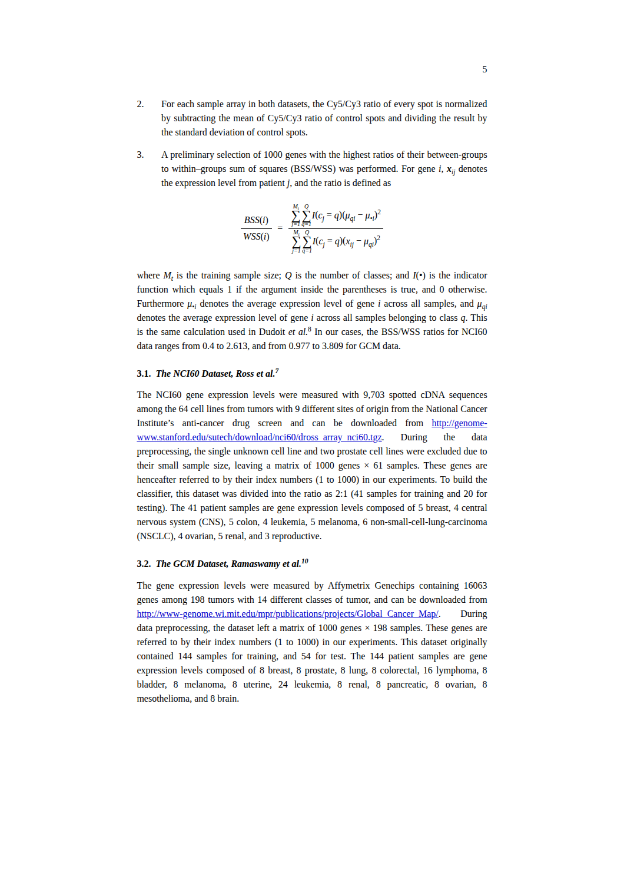5
2. For each sample array in both datasets, the Cy5/Cy3 ratio of every spot is normalized by subtracting the mean of Cy5/Cy3 ratio of control spots and dividing the result by the standard deviation of control spots.
3. A preliminary selection of 1000 genes with the highest ratios of their between-groups to within–groups sum of squares (BSS/WSS) was performed. For gene i, xij denotes the expression level from patient j, and the ratio is defined as
BSS(i) WSS(i) = Mt∑j=1 Q∑q=1 I(cj = q)(μqi − μ•i)2 Mt∑j=1 Q∑q=1 I(cj = q)(xij − μqi)2
where Mt is the training sample size; Q is the number of classes; and I(•) is the indicator function which equals 1 if the argument inside the parentheses is true, and 0 otherwise. Furthermore μ•i denotes the average expression level of gene i across all samples, and μqi denotes the average expression level of gene i across all samples belonging to class q. This is the same calculation used in Dudoit et al.8 In our cases, the BSS/WSS ratios for NCI60 data ranges from 0.4 to 2.613, and from 0.977 to 3.809 for GCM data.
3.1. The NCI60 Dataset, Ross et al.7
The NCI60 gene expression levels were measured with 9,703 spotted cDNA sequences among the 64 cell lines from tumors with 9 different sites of origin from the National Cancer Institute’s anti-cancer drug screen and can be downloaded from http://genome-www.stanford.edu/sutech/download/nci60/dross_array_nci60.tgz. During the data preprocessing, the single unknown cell line and two prostate cell lines were excluded due to their small sample size, leaving a matrix of 1000 genes × 61 samples. These genes are henceafter referred to by their index numbers (1 to 1000) in our experiments. To build the classifier, this dataset was divided into the ratio as 2:1 (41 samples for training and 20 for testing). The 41 patient samples are gene expression levels composed of 5 breast, 4 central nervous system (CNS), 5 colon, 4 leukemia, 5 melanoma, 6 non-small-cell-lung-carcinoma (NSCLC), 4 ovarian, 5 renal, and 3 reproductive.
3.2. The GCM Dataset, Ramaswamy et al.10
The gene expression levels were measured by Affymetrix Genechips containing 16063 genes among 198 tumors with 14 different classes of tumor, and can be downloaded from http://www-genome.wi.mit.edu/mpr/publications/projects/Global_Cancer_Map/. During data preprocessing, the dataset left a matrix of 1000 genes × 198 samples. These genes are referred to by their index numbers (1 to 1000) in our experiments. This dataset originally contained 144 samples for training, and 54 for test. The 144 patient samples are gene expression levels composed of 8 breast, 8 prostate, 8 lung, 8 colorectal, 16 lymphoma, 8 bladder, 8 melanoma, 8 uterine, 24 leukemia, 8 renal, 8 pancreatic, 8 ovarian, 8 mesothelioma, and 8 brain.